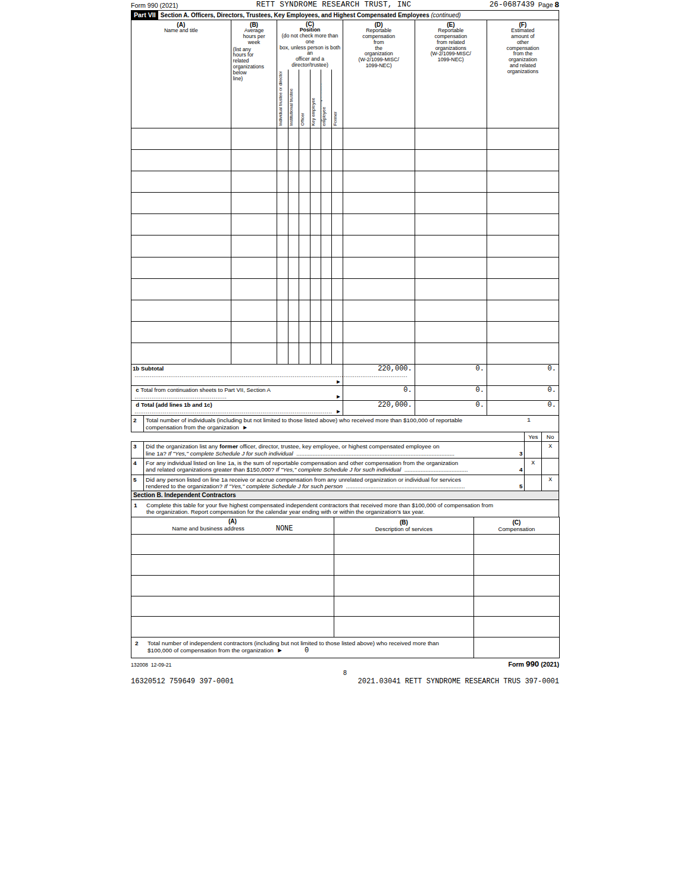Form 990 (2021)
RETT SYNDROME RESEARCH TRUST, INC
26-0687439
Page 8
Part VII
Section A. Officers, Directors, Trustees, Key Employees, and Highest Compensated Employees (continued)
| (A) Name and title | (B) Average hours per week (list any hours for related organizations below line) | (C) Position (do not check more than one box, unless person is both an officer and a director/trustee) Individual trustee or director Institutional trustee Officer Key employee Highest compensated employee Former | (D) Reportable compensation from the organization (W-2/1099-MISC/ 1099-NEC) | (E) Reportable compensation from related organizations (W-2/1099-MISC/ 1099-NEC) | (F) Estimated amount of other compensation from the organization and related organizations |
| --- | --- | --- | --- | --- | --- |
| 1b Subtotal ................................................................................................................................................. ► | 220,000. | 0. | 0. |
| c Total from continuation sheets to Part VII, Section A ................................................. ► | 0. | 0. | 0. |
| d Total (add lines 1b and 1c) ......................................................................................................... ► | 220,000. | 0. | 0. |
| 2 | Total number of individuals (including but not limited to those listed above) who received more than $100,000 of reportable compensation from the organization ► | 1 |
| | | Yes | No |
| 3 | Did the organization list any former officer, director, trustee, key employee, or highest compensated employee on line 1a? If "Yes," complete Schedule J for such individual ................................................................................................. 3 | | X |
| 4 | For any individual listed on line 1a, is the sum of reportable compensation and other compensation from the organization and related organizations greater than $150,000? If "Yes," complete Schedule J for such individual ....................................... 4 | X | |
| 5 | Did any person listed on line 1a receive or accrue compensation from any unrelated organization or individual for services rendered to the organization? If "Yes," complete Schedule J for such person ......................................................................... 5 | | X |
Section B. Independent Contractors
| 1 | Complete this table for your five highest compensated independent contractors that received more than $100,000 of compensation from the organization. Report compensation for the calendar year ending with or within the organization's tax year. |
| (A) Name and business address NONE | (B) Description of services | (C) Compensation |
| --- | --- | --- |
| / 2 / Total number of independent contractors (including but not limited to those listed above) who received more than $100,000 of compensation from the organization ► 0 / | |
132008 12-09-21
Form 990 (2021)
8
16320512 759649 397-0001
2021.03041 RETT SYNDROME RESEARCH TRUS 397-0001